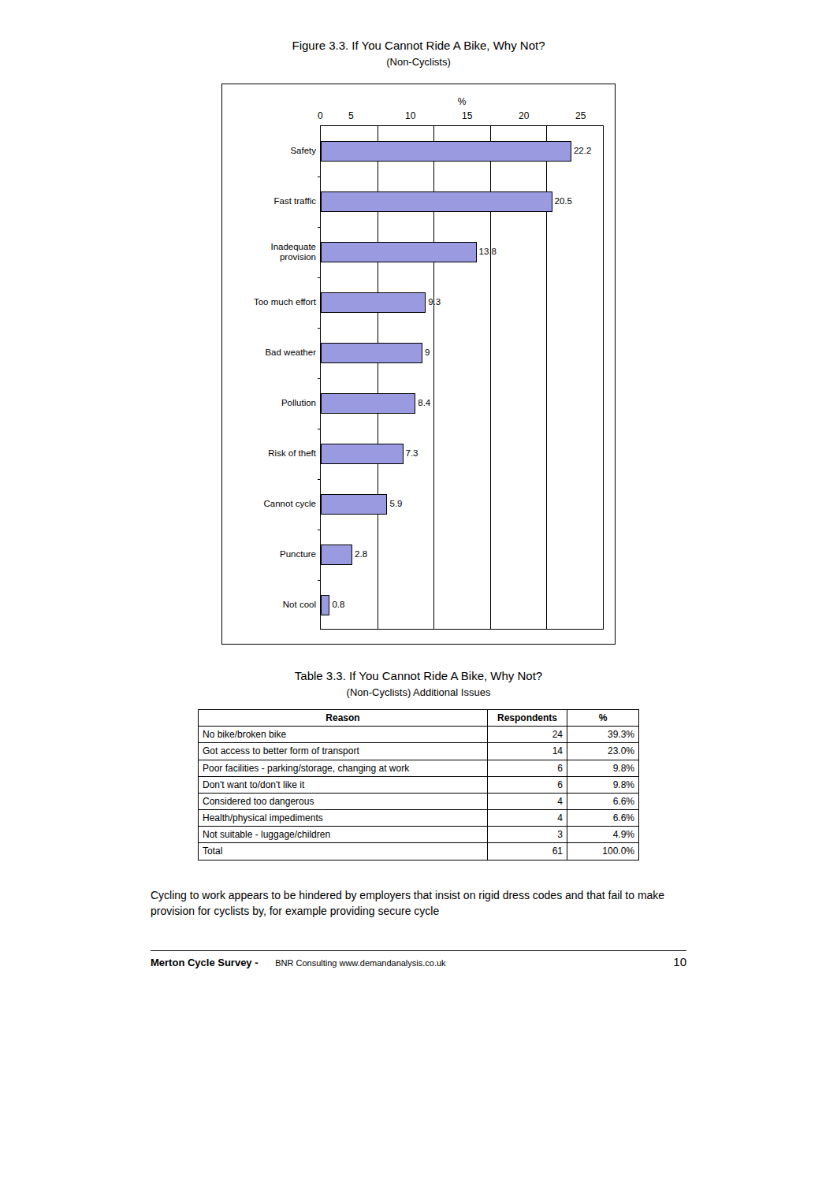Figure 3.3. If You Cannot Ride A Bike, Why Not?
(Non-Cyclists)
%
0510152025
Safety
22.2
Fast traffic
20.5
Inadequate
provision
13.8
Too much effort
9.3
Bad weather
9
Pollution
8.4
Risk of theft
7.3
Cannot cycle
5.9
Puncture
2.8
Not cool
0.8
Table 3.3. If You Cannot Ride A Bike, Why Not?
(Non-Cyclists) Additional Issues
| Reason | Respondents | % |
| --- | --- | --- |
| No bike/broken bike | 24 | 39.3% |
| Got access to better form of transport | 14 | 23.0% |
| Poor facilities - parking/storage, changing at work | 6 | 9.8% |
| Don't want to/don't like it | 6 | 9.8% |
| Considered too dangerous | 4 | 6.6% |
| Health/physical impediments | 4 | 6.6% |
| Not suitable - luggage/children | 3 | 4.9% |
| Total | 61 | 100.0% |
Cycling to work appears to be hindered by employers that insist on rigid dress codes and that fail to make provision for cyclists by, for example providing secure cycle
Merton Cycle Survey - BNR Consulting www.demandanalysis.co.uk
10